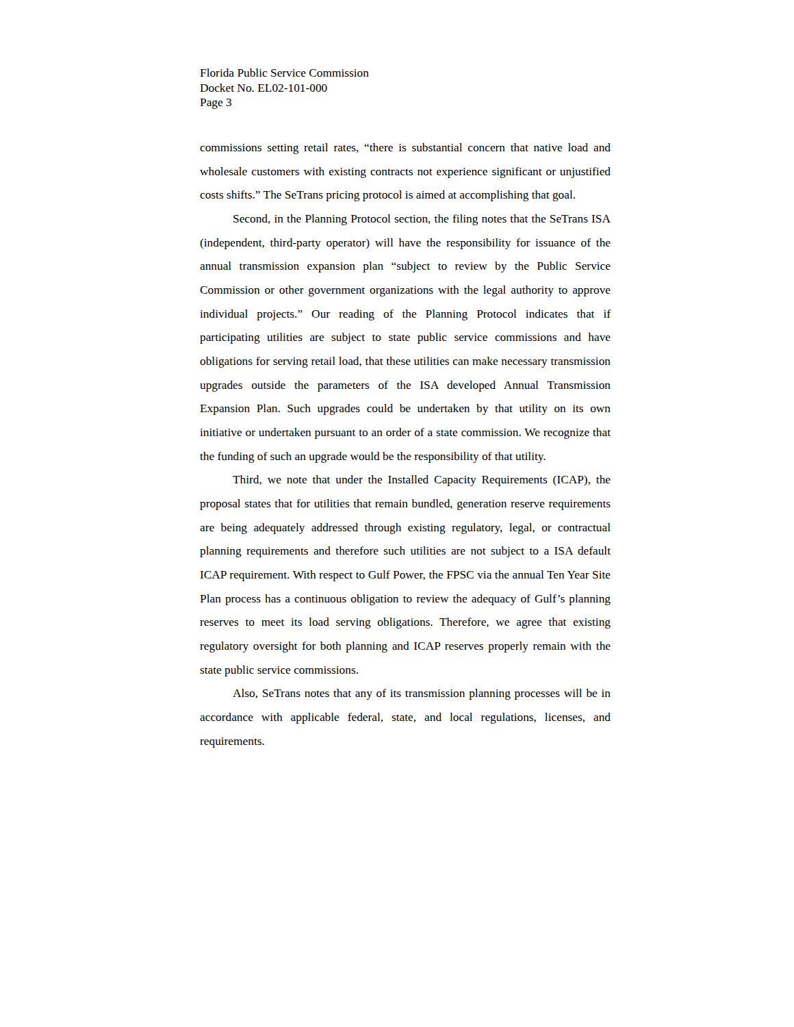Florida Public Service Commission
Docket No. EL02-101-000
Page 3
commissions setting retail rates, “there is substantial concern that native load and wholesale customers with existing contracts not experience significant or unjustified costs shifts.” The SeTrans pricing protocol is aimed at accomplishing that goal.
Second, in the Planning Protocol section, the filing notes that the SeTrans ISA (independent, third-party operator) will have the responsibility for issuance of the annual transmission expansion plan “subject to review by the Public Service Commission or other government organizations with the legal authority to approve individual projects.” Our reading of the Planning Protocol indicates that if participating utilities are subject to state public service commissions and have obligations for serving retail load, that these utilities can make necessary transmission upgrades outside the parameters of the ISA developed Annual Transmission Expansion Plan. Such upgrades could be undertaken by that utility on its own initiative or undertaken pursuant to an order of a state commission. We recognize that the funding of such an upgrade would be the responsibility of that utility.
Third, we note that under the Installed Capacity Requirements (ICAP), the proposal states that for utilities that remain bundled, generation reserve requirements are being adequately addressed through existing regulatory, legal, or contractual planning requirements and therefore such utilities are not subject to a ISA default ICAP requirement. With respect to Gulf Power, the FPSC via the annual Ten Year Site Plan process has a continuous obligation to review the adequacy of Gulf’s planning reserves to meet its load serving obligations. Therefore, we agree that existing regulatory oversight for both planning and ICAP reserves properly remain with the state public service commissions.
Also, SeTrans notes that any of its transmission planning processes will be in accordance with applicable federal, state, and local regulations, licenses, and requirements.